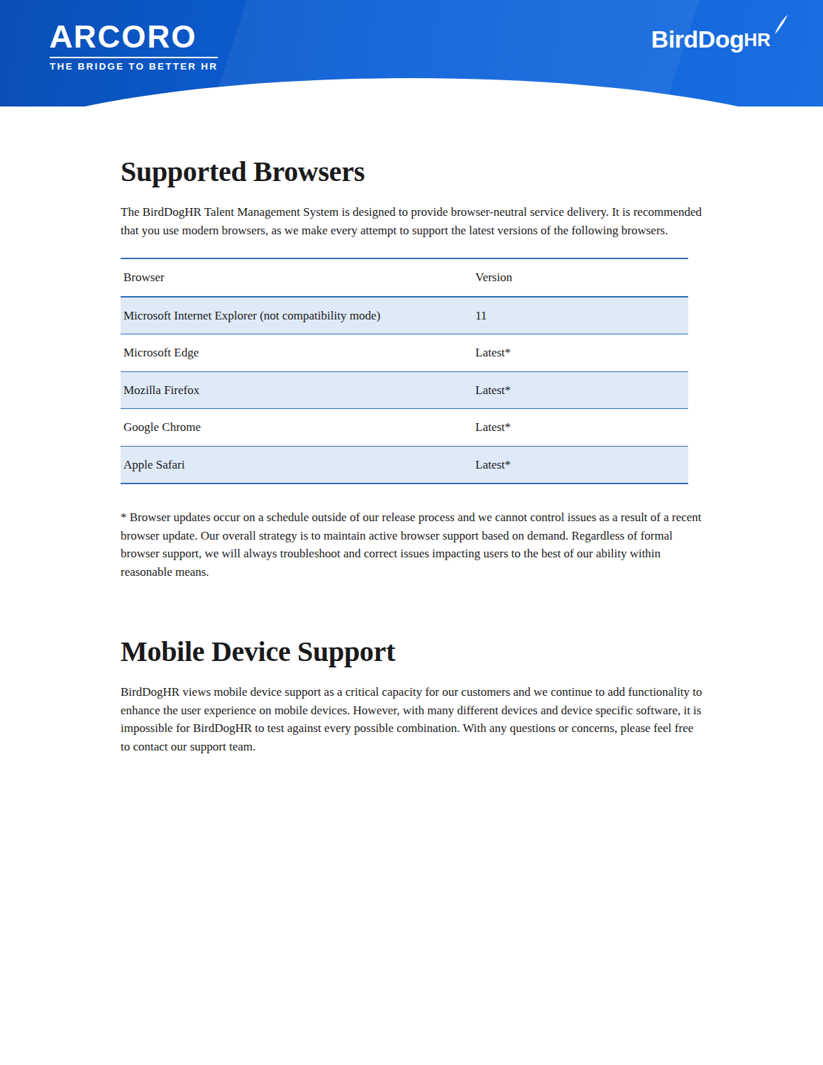ARCORO The Bridge to Better HR
BirdDogHR
Supported Browsers
The BirdDogHR Talent Management System is designed to provide browser-neutral service delivery. It is recommended that you use modern browsers, as we make every attempt to support the latest versions of the following browsers.
| Browser | Version |
| --- | --- |
| Microsoft Internet Explorer (not compatibility mode) | 11 |
| Microsoft Edge | Latest* |
| Mozilla Firefox | Latest* |
| Google Chrome | Latest* |
| Apple Safari | Latest* |
* Browser updates occur on a schedule outside of our release process and we cannot control issues as a result of a recent browser update. Our overall strategy is to maintain active browser support based on demand. Regardless of formal browser support, we will always troubleshoot and correct issues impacting users to the best of our ability within reasonable means.
Mobile Device Support
BirdDogHR views mobile device support as a critical capacity for our customers and we continue to add functionality to enhance the user experience on mobile devices. However, with many different devices and device specific software, it is impossible for BirdDogHR to test against every possible combination. With any questions or concerns, please feel free to contact our support team.